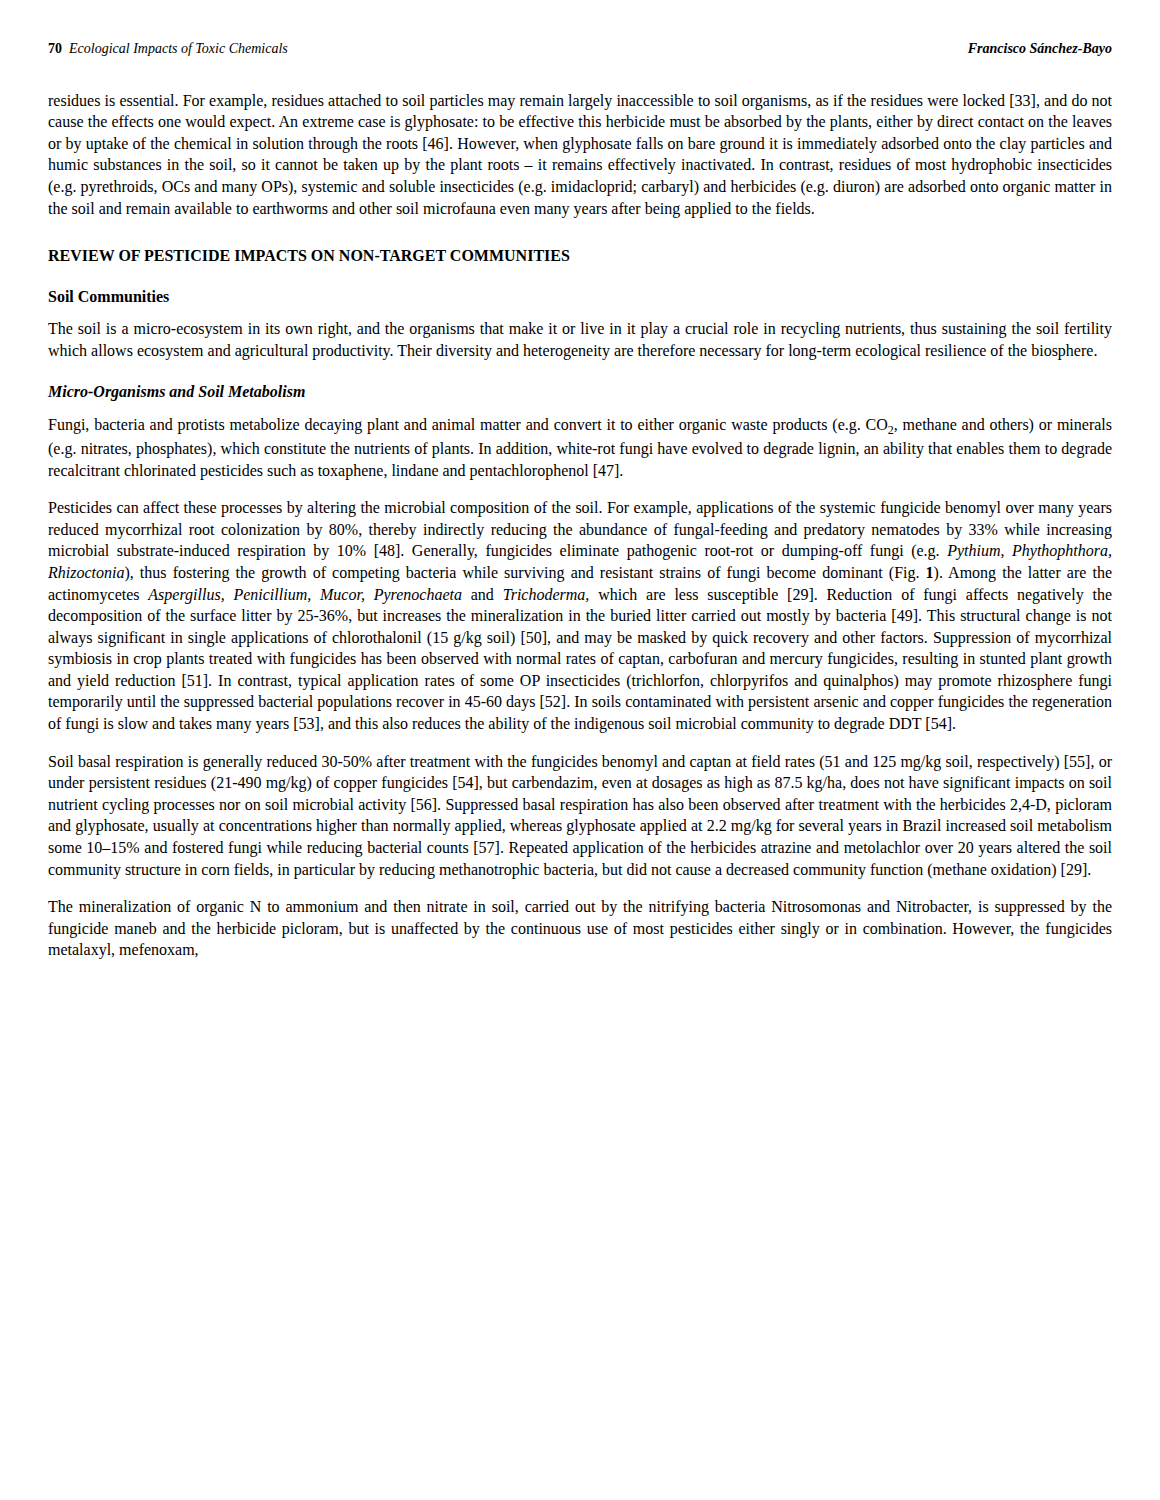70 Ecological Impacts of Toxic Chemicals
Francisco Sánchez-Bayo
residues is essential. For example, residues attached to soil particles may remain largely inaccessible to soil organisms, as if the residues were locked [33], and do not cause the effects one would expect. An extreme case is glyphosate: to be effective this herbicide must be absorbed by the plants, either by direct contact on the leaves or by uptake of the chemical in solution through the roots [46]. However, when glyphosate falls on bare ground it is immediately adsorbed onto the clay particles and humic substances in the soil, so it cannot be taken up by the plant roots – it remains effectively inactivated. In contrast, residues of most hydrophobic insecticides (e.g. pyrethroids, OCs and many OPs), systemic and soluble insecticides (e.g. imidacloprid; carbaryl) and herbicides (e.g. diuron) are adsorbed onto organic matter in the soil and remain available to earthworms and other soil microfauna even many years after being applied to the fields.
Review of Pesticide Impacts on Non-Target Communities
Soil Communities
The soil is a micro-ecosystem in its own right, and the organisms that make it or live in it play a crucial role in recycling nutrients, thus sustaining the soil fertility which allows ecosystem and agricultural productivity. Their diversity and heterogeneity are therefore necessary for long-term ecological resilience of the biosphere.
Micro-Organisms and Soil Metabolism
Fungi, bacteria and protists metabolize decaying plant and animal matter and convert it to either organic waste products (e.g. CO2, methane and others) or minerals (e.g. nitrates, phosphates), which constitute the nutrients of plants. In addition, white-rot fungi have evolved to degrade lignin, an ability that enables them to degrade recalcitrant chlorinated pesticides such as toxaphene, lindane and pentachlorophenol [47].
Pesticides can affect these processes by altering the microbial composition of the soil. For example, applications of the systemic fungicide benomyl over many years reduced mycorrhizal root colonization by 80%, thereby indirectly reducing the abundance of fungal-feeding and predatory nematodes by 33% while increasing microbial substrate-induced respiration by 10% [48]. Generally, fungicides eliminate pathogenic root-rot or dumping-off fungi (e.g. Pythium, Phythophthora, Rhizoctonia), thus fostering the growth of competing bacteria while surviving and resistant strains of fungi become dominant (Fig. 1). Among the latter are the actinomycetes Aspergillus, Penicillium, Mucor, Pyrenochaeta and Trichoderma, which are less susceptible [29]. Reduction of fungi affects negatively the decomposition of the surface litter by 25-36%, but increases the mineralization in the buried litter carried out mostly by bacteria [49]. This structural change is not always significant in single applications of chlorothalonil (15 g/kg soil) [50], and may be masked by quick recovery and other factors. Suppression of mycorrhizal symbiosis in crop plants treated with fungicides has been observed with normal rates of captan, carbofuran and mercury fungicides, resulting in stunted plant growth and yield reduction [51]. In contrast, typical application rates of some OP insecticides (trichlorfon, chlorpyrifos and quinalphos) may promote rhizosphere fungi temporarily until the suppressed bacterial populations recover in 45-60 days [52]. In soils contaminated with persistent arsenic and copper fungicides the regeneration of fungi is slow and takes many years [53], and this also reduces the ability of the indigenous soil microbial community to degrade DDT [54].
Soil basal respiration is generally reduced 30-50% after treatment with the fungicides benomyl and captan at field rates (51 and 125 mg/kg soil, respectively) [55], or under persistent residues (21-490 mg/kg) of copper fungicides [54], but carbendazim, even at dosages as high as 87.5 kg/ha, does not have significant impacts on soil nutrient cycling processes nor on soil microbial activity [56]. Suppressed basal respiration has also been observed after treatment with the herbicides 2,4-D, picloram and glyphosate, usually at concentrations higher than normally applied, whereas glyphosate applied at 2.2 mg/kg for several years in Brazil increased soil metabolism some 10–15% and fostered fungi while reducing bacterial counts [57]. Repeated application of the herbicides atrazine and metolachlor over 20 years altered the soil community structure in corn fields, in particular by reducing methanotrophic bacteria, but did not cause a decreased community function (methane oxidation) [29].
The mineralization of organic N to ammonium and then nitrate in soil, carried out by the nitrifying bacteria Nitrosomonas and Nitrobacter, is suppressed by the fungicide maneb and the herbicide picloram, but is unaffected by the continuous use of most pesticides either singly or in combination. However, the fungicides metalaxyl, mefenoxam,